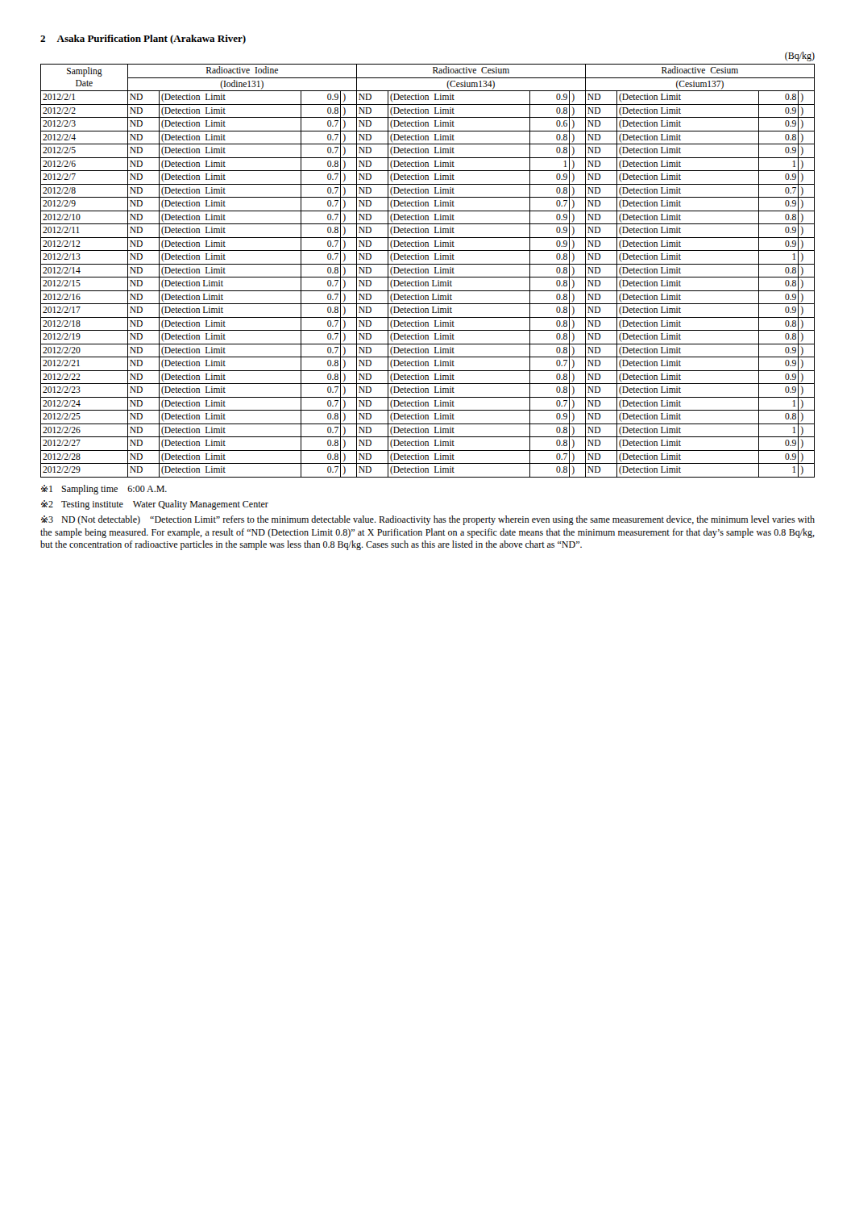2 Asaka Purification Plant (Arakawa River)
(Bq/kg)
| Sampling Date | Radioactive Iodine | Radioactive Cesium | Radioactive Cesium |
| --- | --- | --- | --- |
| (Iodine131) | (Cesium134) | (Cesium137) |
| 2012/2/1 | ND | (Detection Limit | 0.9 | ) | ND | (Detection Limit | 0.9 | ) | ND | (Detection Limit | 0.8 | ) |
| 2012/2/2 | ND | (Detection Limit | 0.8 | ) | ND | (Detection Limit | 0.8 | ) | ND | (Detection Limit | 0.9 | ) |
| 2012/2/3 | ND | (Detection Limit | 0.7 | ) | ND | (Detection Limit | 0.6 | ) | ND | (Detection Limit | 0.9 | ) |
| 2012/2/4 | ND | (Detection Limit | 0.7 | ) | ND | (Detection Limit | 0.8 | ) | ND | (Detection Limit | 0.8 | ) |
| 2012/2/5 | ND | (Detection Limit | 0.7 | ) | ND | (Detection Limit | 0.8 | ) | ND | (Detection Limit | 0.9 | ) |
| 2012/2/6 | ND | (Detection Limit | 0.8 | ) | ND | (Detection Limit | 1 | ) | ND | (Detection Limit | 1 | ) |
| 2012/2/7 | ND | (Detection Limit | 0.7 | ) | ND | (Detection Limit | 0.9 | ) | ND | (Detection Limit | 0.9 | ) |
| 2012/2/8 | ND | (Detection Limit | 0.7 | ) | ND | (Detection Limit | 0.8 | ) | ND | (Detection Limit | 0.7 | ) |
| 2012/2/9 | ND | (Detection Limit | 0.7 | ) | ND | (Detection Limit | 0.7 | ) | ND | (Detection Limit | 0.9 | ) |
| 2012/2/10 | ND | (Detection Limit | 0.7 | ) | ND | (Detection Limit | 0.9 | ) | ND | (Detection Limit | 0.8 | ) |
| 2012/2/11 | ND | (Detection Limit | 0.8 | ) | ND | (Detection Limit | 0.9 | ) | ND | (Detection Limit | 0.9 | ) |
| 2012/2/12 | ND | (Detection Limit | 0.7 | ) | ND | (Detection Limit | 0.9 | ) | ND | (Detection Limit | 0.9 | ) |
| 2012/2/13 | ND | (Detection Limit | 0.7 | ) | ND | (Detection Limit | 0.8 | ) | ND | (Detection Limit | 1 | ) |
| 2012/2/14 | ND | (Detection Limit | 0.8 | ) | ND | (Detection Limit | 0.8 | ) | ND | (Detection Limit | 0.8 | ) |
| 2012/2/15 | ND | (Detection Limit | 0.7 | ) | ND | (Detection Limit | 0.8 | ) | ND | (Detection Limit | 0.8 | ) |
| 2012/2/16 | ND | (Detection Limit | 0.7 | ) | ND | (Detection Limit | 0.8 | ) | ND | (Detection Limit | 0.9 | ) |
| 2012/2/17 | ND | (Detection Limit | 0.8 | ) | ND | (Detection Limit | 0.8 | ) | ND | (Detection Limit | 0.9 | ) |
| 2012/2/18 | ND | (Detection Limit | 0.7 | ) | ND | (Detection Limit | 0.8 | ) | ND | (Detection Limit | 0.8 | ) |
| 2012/2/19 | ND | (Detection Limit | 0.7 | ) | ND | (Detection Limit | 0.8 | ) | ND | (Detection Limit | 0.8 | ) |
| 2012/2/20 | ND | (Detection Limit | 0.7 | ) | ND | (Detection Limit | 0.8 | ) | ND | (Detection Limit | 0.9 | ) |
| 2012/2/21 | ND | (Detection Limit | 0.8 | ) | ND | (Detection Limit | 0.7 | ) | ND | (Detection Limit | 0.9 | ) |
| 2012/2/22 | ND | (Detection Limit | 0.8 | ) | ND | (Detection Limit | 0.8 | ) | ND | (Detection Limit | 0.9 | ) |
| 2012/2/23 | ND | (Detection Limit | 0.7 | ) | ND | (Detection Limit | 0.8 | ) | ND | (Detection Limit | 0.9 | ) |
| 2012/2/24 | ND | (Detection Limit | 0.7 | ) | ND | (Detection Limit | 0.7 | ) | ND | (Detection Limit | 1 | ) |
| 2012/2/25 | ND | (Detection Limit | 0.8 | ) | ND | (Detection Limit | 0.9 | ) | ND | (Detection Limit | 0.8 | ) |
| 2012/2/26 | ND | (Detection Limit | 0.7 | ) | ND | (Detection Limit | 0.8 | ) | ND | (Detection Limit | 1 | ) |
| 2012/2/27 | ND | (Detection Limit | 0.8 | ) | ND | (Detection Limit | 0.8 | ) | ND | (Detection Limit | 0.9 | ) |
| 2012/2/28 | ND | (Detection Limit | 0.8 | ) | ND | (Detection Limit | 0.7 | ) | ND | (Detection Limit | 0.9 | ) |
| 2012/2/29 | ND | (Detection Limit | 0.7 | ) | ND | (Detection Limit | 0.8 | ) | ND | (Detection Limit | 1 | ) |
※1 Sampling time　6:00 A.M.
※2 Testing institute　Water Quality Management Center
※3 ND (Not detectable)　“Detection Limit” refers to the minimum detectable value. Radioactivity has the property wherein even using the same measurement device, the minimum level varies with the sample being measured. For example, a result of “ND (Detection Limit 0.8)” at X Purification Plant on a specific date means that the minimum measurement for that day’s sample was 0.8 Bq/kg, but the concentration of radioactive particles in the sample was less than 0.8 Bq/kg. Cases such as this are listed in the above chart as “ND”.